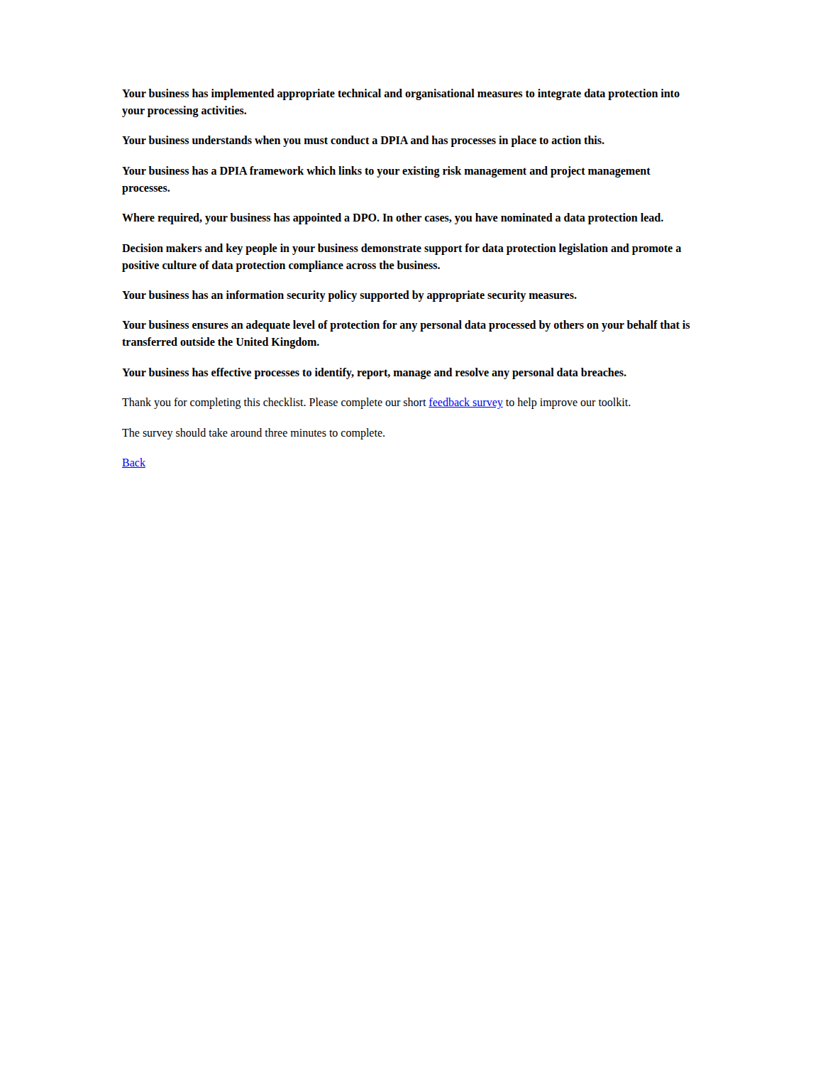Your business has implemented appropriate technical and organisational measures to integrate data protection into your processing activities.
Your business understands when you must conduct a DPIA and has processes in place to action this.
Your business has a DPIA framework which links to your existing risk management and project management processes.
Where required, your business has appointed a DPO. In other cases, you have nominated a data protection lead.
Decision makers and key people in your business demonstrate support for data protection legislation and promote a positive culture of data protection compliance across the business.
Your business has an information security policy supported by appropriate security measures.
Your business ensures an adequate level of protection for any personal data processed by others on your behalf that is transferred outside the United Kingdom.
Your business has effective processes to identify, report, manage and resolve any personal data breaches.
Thank you for completing this checklist. Please complete our short feedback survey to help improve our toolkit.
The survey should take around three minutes to complete.
Back